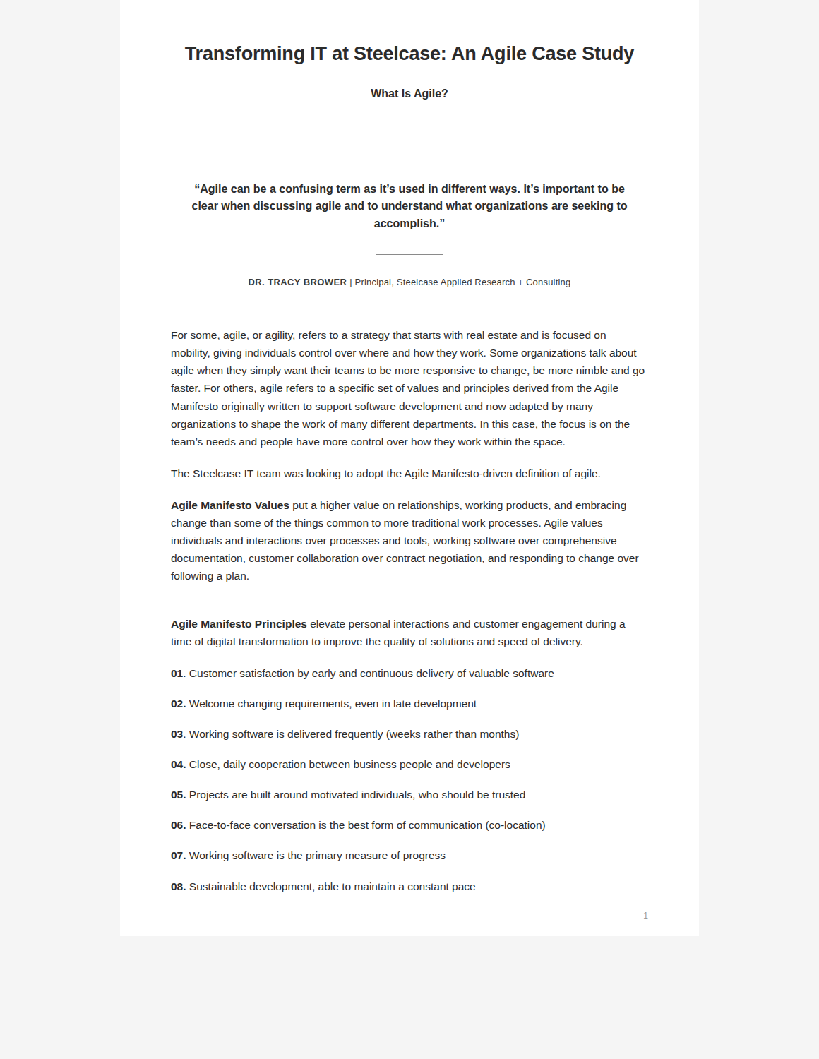Transforming IT at Steelcase: An Agile Case Study
What Is Agile?
“Agile can be a confusing term as it’s used in different ways. It’s important to be clear when discussing agile and to understand what organizations are seeking to accomplish.”
DR. TRACY BROWER | Principal, Steelcase Applied Research + Consulting
For some, agile, or agility, refers to a strategy that starts with real estate and is focused on mobility, giving individuals control over where and how they work. Some organizations talk about agile when they simply want their teams to be more responsive to change, be more nimble and go faster. For others, agile refers to a specific set of values and principles derived from the Agile Manifesto originally written to support software development and now adapted by many organizations to shape the work of many different departments. In this case, the focus is on the team’s needs and people have more control over how they work within the space.
The Steelcase IT team was looking to adopt the Agile Manifesto-driven definition of agile.
Agile Manifesto Values put a higher value on relationships, working products, and embracing change than some of the things common to more traditional work processes. Agile values individuals and interactions over processes and tools, working software over comprehensive documentation, customer collaboration over contract negotiation, and responding to change over following a plan.
Agile Manifesto Principles elevate personal interactions and customer engagement during a time of digital transformation to improve the quality of solutions and speed of delivery.
01. Customer satisfaction by early and continuous delivery of valuable software
02. Welcome changing requirements, even in late development
03. Working software is delivered frequently (weeks rather than months)
04. Close, daily cooperation between business people and developers
05. Projects are built around motivated individuals, who should be trusted
06. Face-to-face conversation is the best form of communication (co-location)
07. Working software is the primary measure of progress
08. Sustainable development, able to maintain a constant pace
1